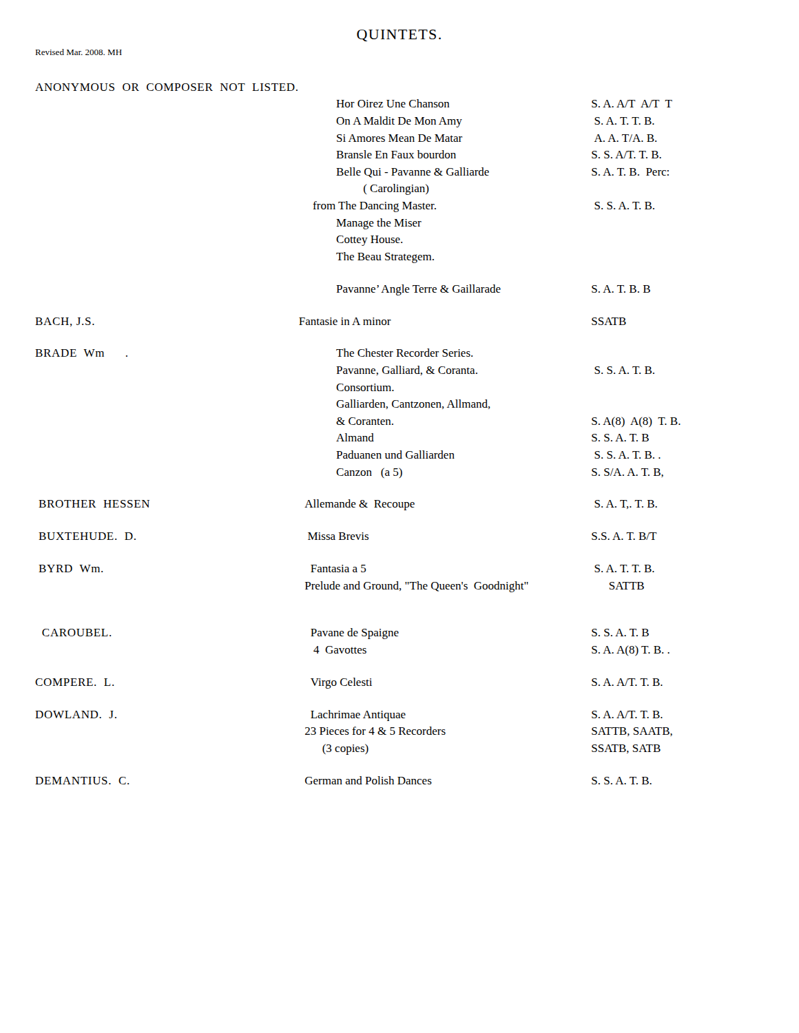QUINTETS.
Revised Mar. 2008. MH
| ANONYMOUS OR COMPOSER NOT LISTED. | | |
| | Hor Oirez Une Chanson | S. A. A/T A/T T |
| | On A Maldit De Mon Amy | S. A. T. T. B. |
| | Si Amores Mean De Matar | A. A. T/A. B. |
| | Bransle En Faux bourdon | S. S. A/T. T. B. |
| | Belle Qui - Pavanne & Galliarde | S. A. T. B. Perc: |
| | ( Carolingian) | |
| | from The Dancing Master. | S. S. A. T. B. |
| | Manage the Miser | |
| | Cottey House. | |
| | The Beau Strategem. | |
| | Pavanne’ Angle Terre & Gaillarade | S. A. T. B. B |
| BACH, J.S. | Fantasie in A minor | SSATB |
| BRADE Wm . | The Chester Recorder Series. | |
| | Pavanne, Galliard, & Coranta. | S. S. A. T. B. |
| | Consortium. | |
| | Galliarden, Cantzonen, Allmand, | |
| | & Coranten. | S. A(8) A(8) T. B. |
| | Almand | S. S. A. T. B |
| | Paduanen und Galliarden | S. S. A. T. B. . |
| | Canzon (a 5) | S. S/A. A. T. B, |
| BROTHER HESSEN | Allemande & Recoupe | S. A. T,. T. B. |
| BUXTEHUDE. D. | Missa Brevis | S.S. A. T. B/T |
| BYRD Wm. | Fantasia a 5 | S. A. T. T. B. |
| | Prelude and Ground, "The Queen's Goodnight" | SATTB |
| CAROUBEL. | Pavane de Spaigne | S. S. A. T. B |
| | 4 Gavottes | S. A. A(8) T. B. . |
| COMPERE. L. | Virgo Celesti | S. A. A/T. T. B. |
| DOWLAND. J. | Lachrimae Antiquae | S. A. A/T. T. B. |
| | 23 Pieces for 4 & 5 Recorders | SATTB, SAATB, |
| | (3 copies) | SSATB, SATB |
| DEMANTIUS. C. | German and Polish Dances | S. S. A. T. B. |